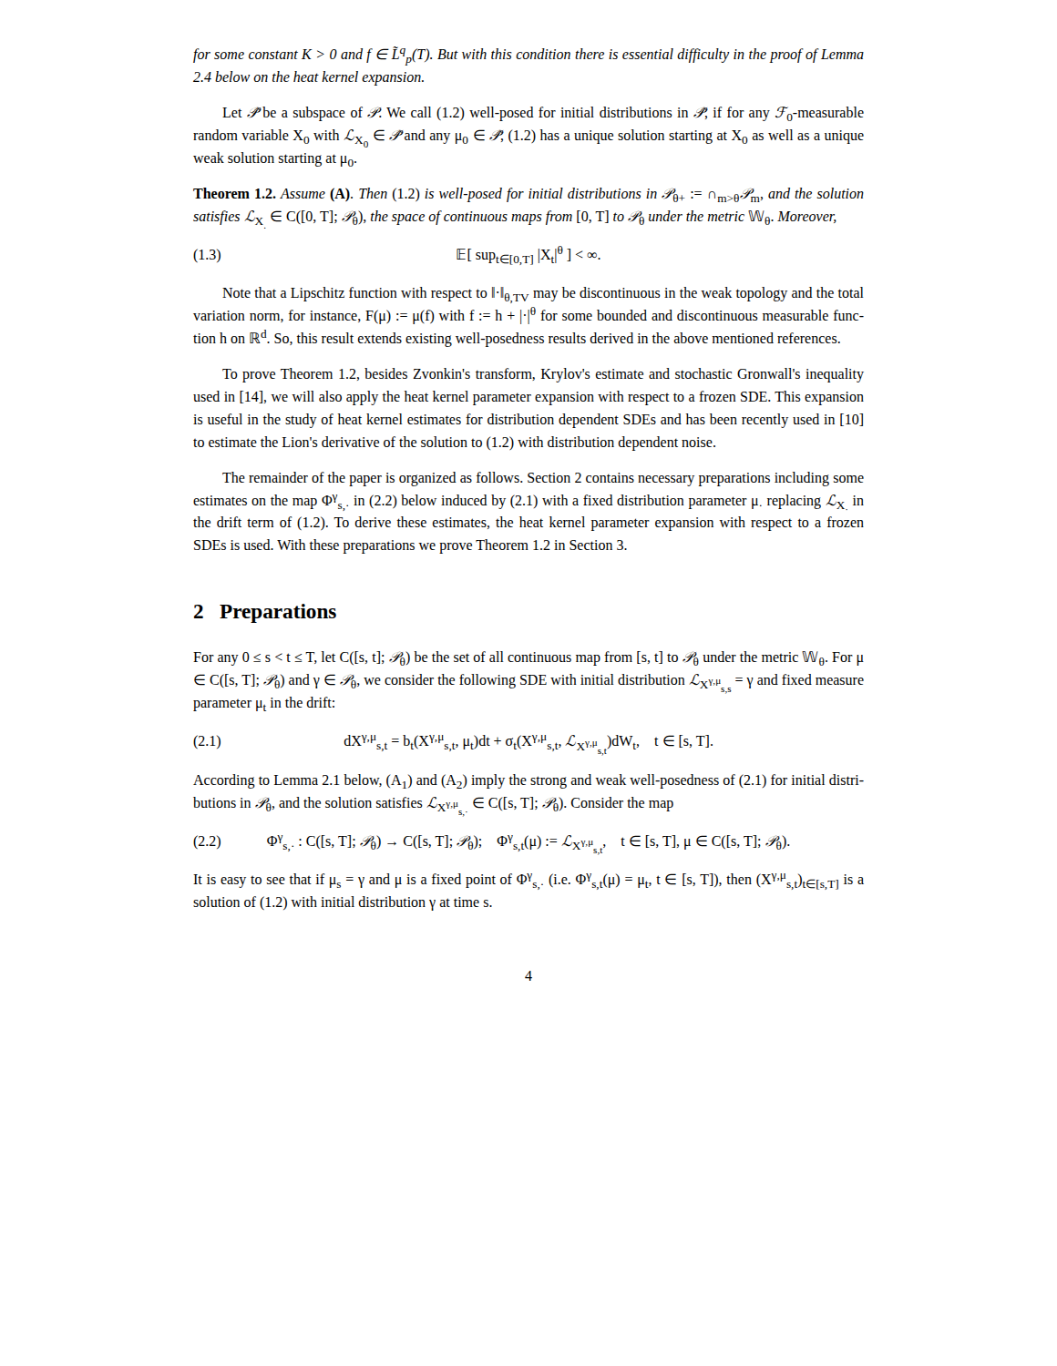for some constant K > 0 and f ∈ L̃qp(T). But with this condition there is essential difficulty in the proof of Lemma 2.4 below on the heat kernel expansion.
Let 𝒫̂ be a subspace of 𝒫. We call (1.2) well-posed for initial distributions in 𝒫̂, if for any ℱ0-measurable random variable X0 with ℒX0 ∈ 𝒫̂ and any μ0 ∈ 𝒫̂, (1.2) has a unique solution starting at X0 as well as a unique weak solution starting at μ0.
Theorem 1.2. Assume (A). Then (1.2) is well-posed for initial distributions in 𝒫θ+ := ∩m>θ𝒫m, and the solution satisfies ℒX. ∈ C([0, T]; 𝒫θ), the space of continuous maps from [0, T] to 𝒫θ under the metric 𝕎θ. Moreover,
(1.3)
𝔼[ supt∈[0,T] |Xt|θ ] < ∞.
Note that a Lipschitz function with respect to ‖·‖θ,TV may be discontinuous in the weak topology and the total variation norm, for instance, F(μ) := μ(f) with f := h + |·|θ for some bounded and discontinuous measurable function h on ℝd. So, this result extends existing well-posedness results derived in the above mentioned references.
To prove Theorem 1.2, besides Zvonkin's transform, Krylov's estimate and stochastic Gronwall's inequality used in [14], we will also apply the heat kernel parameter expansion with respect to a frozen SDE. This expansion is useful in the study of heat kernel estimates for distribution dependent SDEs and has been recently used in [10] to estimate the Lion's derivative of the solution to (1.2) with distribution dependent noise.
The remainder of the paper is organized as follows. Section 2 contains necessary preparations including some estimates on the map Φγs,· in (2.2) below induced by (2.1) with a fixed distribution parameter μ· replacing ℒX· in the drift term of (1.2). To derive these estimates, the heat kernel parameter expansion with respect to a frozen SDEs is used. With these preparations we prove Theorem 1.2 in Section 3.
2 Preparations
For any 0 ≤ s < t ≤ T, let C([s, t]; 𝒫θ) be the set of all continuous map from [s, t] to 𝒫θ under the metric 𝕎θ. For μ ∈ C([s, T]; 𝒫θ) and γ ∈ 𝒫θ, we consider the following SDE with initial distribution ℒXγ,μs,s = γ and fixed measure parameter μt in the drift:
(2.1)
dXγ,μs,t = bt(Xγ,μs,t, μt)dt + σt(Xγ,μs,t, ℒXγ,μs,t)dWt, t ∈ [s, T].
According to Lemma 2.1 below, (A1) and (A2) imply the strong and weak well-posedness of (2.1) for initial distributions in 𝒫θ, and the solution satisfies ℒXγ,μs,· ∈ C([s, T]; 𝒫θ). Consider the map
(2.2)
Φγs,· : C([s, T]; 𝒫θ) → C([s, T]; 𝒫θ); Φγs,t(μ) := ℒXγ,μs,t, t ∈ [s, T], μ ∈ C([s, T]; 𝒫θ).
It is easy to see that if μs = γ and μ is a fixed point of Φγs,· (i.e. Φγs,t(μ) = μt, t ∈ [s, T]), then (Xγ,μs,t)t∈[s,T] is a solution of (1.2) with initial distribution γ at time s.
4